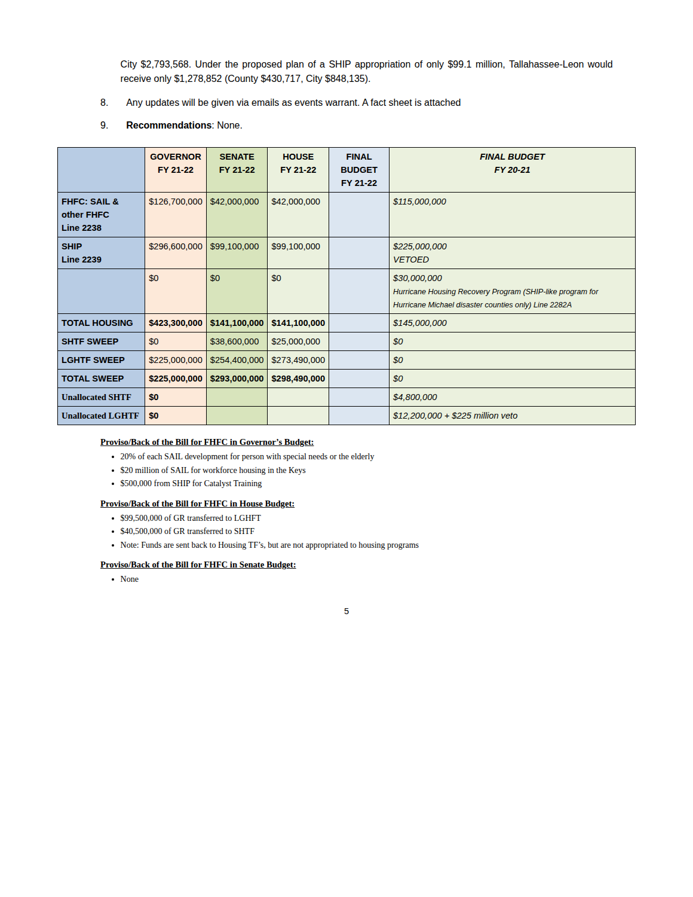City $2,793,568. Under the proposed plan of a SHIP appropriation of only $99.1 million, Tallahassee-Leon would receive only $1,278,852 (County $430,717, City $848,135).
8. Any updates will be given via emails as events warrant. A fact sheet is attached
9. Recommendations: None.
| | GOVERNOR FY 21-22 | SENATE FY 21-22 | HOUSE FY 21-22 | FINAL BUDGET FY 21-22 | FINAL BUDGET FY 20-21 |
| --- | --- | --- | --- | --- | --- |
| FHFC: SAIL & other FHFC Line 2238 | $126,700,000 | $42,000,000 | $42,000,000 | | $115,000,000 |
| SHIP Line 2239 | $296,600,000 | $99,100,000 | $99,100,000 | | $225,000,000 VETOED |
| | $0 | $0 | $0 | | $30,000,000 Hurricane Housing Recovery Program (SHIP-like program for Hurricane Michael disaster counties only) Line 2282A |
| TOTAL HOUSING | $423,300,000 | $141,100,000 | $141,100,000 | | $145,000,000 |
| SHTF SWEEP | $0 | $38,600,000 | $25,000,000 | | $0 |
| LGHTF SWEEP | $225,000,000 | $254,400,000 | $273,490,000 | | $0 |
| TOTAL SWEEP | $225,000,000 | $293,000,000 | $298,490,000 | | $0 |
| Unallocated SHTF | $0 | | | | $4,800,000 |
| Unallocated LGHTF | $0 | | | | $12,200,000 + $225 million veto |
Proviso/Back of the Bill for FHFC in Governor’s Budget:
20% of each SAIL development for person with special needs or the elderly
$20 million of SAIL for workforce housing in the Keys
$500,000 from SHIP for Catalyst Training
Proviso/Back of the Bill for FHFC in House Budget:
$99,500,000 of GR transferred to LGHFT
$40,500,000 of GR transferred to SHTF
Note: Funds are sent back to Housing TF’s, but are not appropriated to housing programs
Proviso/Back of the Bill for FHFC in Senate Budget:
None
5